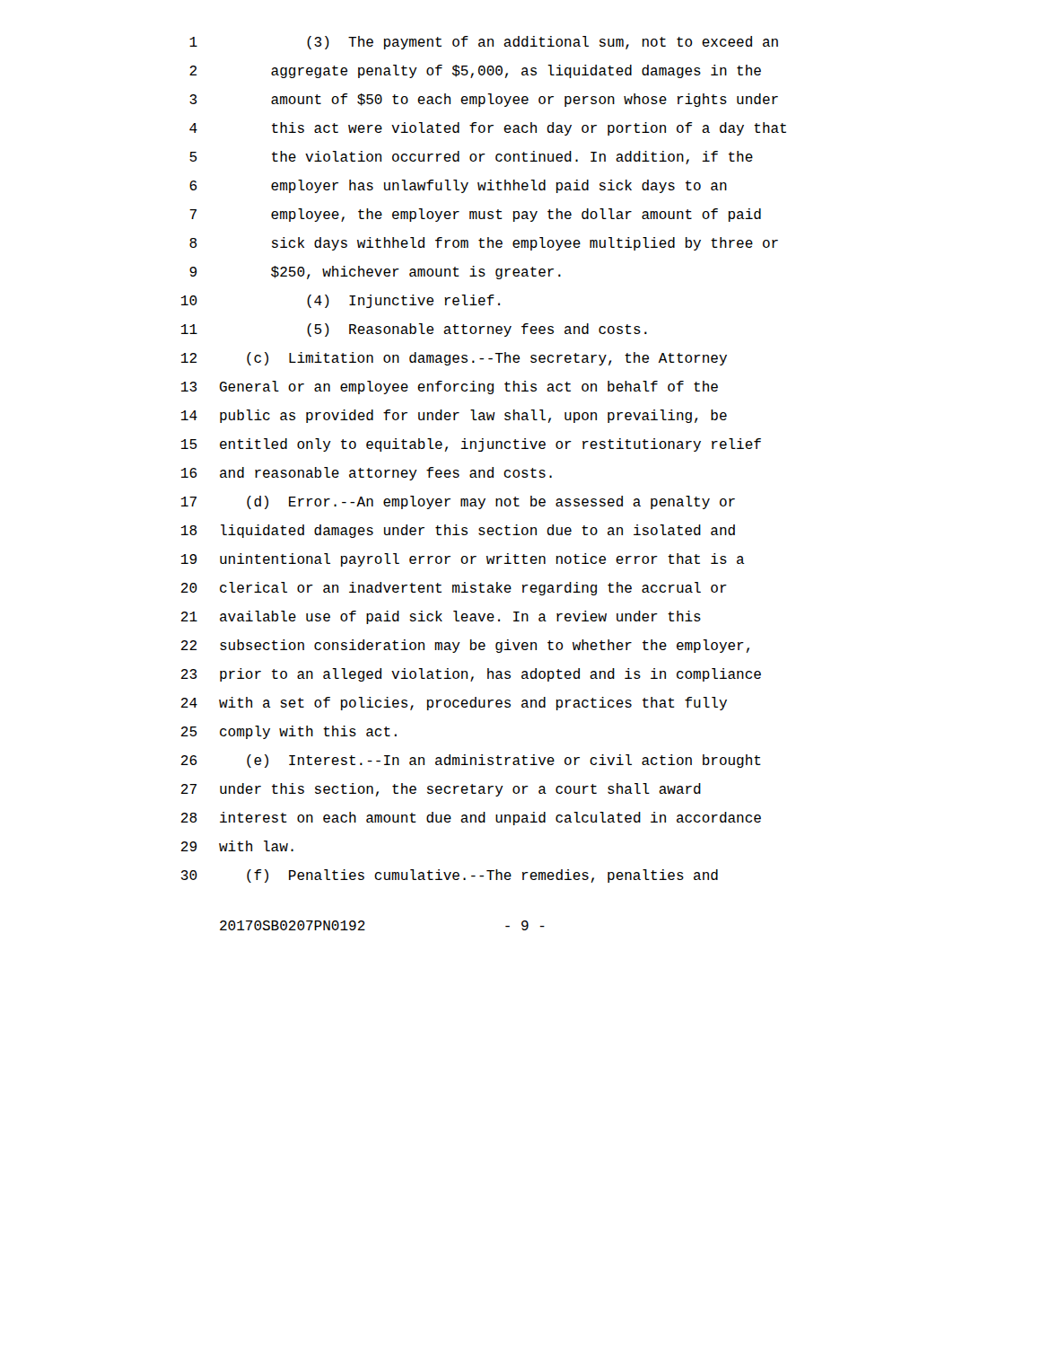(3) The payment of an additional sum, not to exceed an
aggregate penalty of $5,000, as liquidated damages in the
amount of $50 to each employee or person whose rights under
this act were violated for each day or portion of a day that
the violation occurred or continued. In addition, if the
employer has unlawfully withheld paid sick days to an
employee, the employer must pay the dollar amount of paid
sick days withheld from the employee multiplied by three or
$250, whichever amount is greater.
(4) Injunctive relief.
(5) Reasonable attorney fees and costs.
(c) Limitation on damages.--The secretary, the Attorney
General or an employee enforcing this act on behalf of the
public as provided for under law shall, upon prevailing, be
entitled only to equitable, injunctive or restitutionary relief
and reasonable attorney fees and costs.
(d) Error.--An employer may not be assessed a penalty or
liquidated damages under this section due to an isolated and
unintentional payroll error or written notice error that is a
clerical or an inadvertent mistake regarding the accrual or
available use of paid sick leave. In a review under this
subsection consideration may be given to whether the employer,
prior to an alleged violation, has adopted and is in compliance
with a set of policies, procedures and practices that fully
comply with this act.
(e) Interest.--In an administrative or civil action brought
under this section, the secretary or a court shall award
interest on each amount due and unpaid calculated in accordance
with law.
(f) Penalties cumulative.--The remedies, penalties and
20170SB0207PN0192 - 9 -